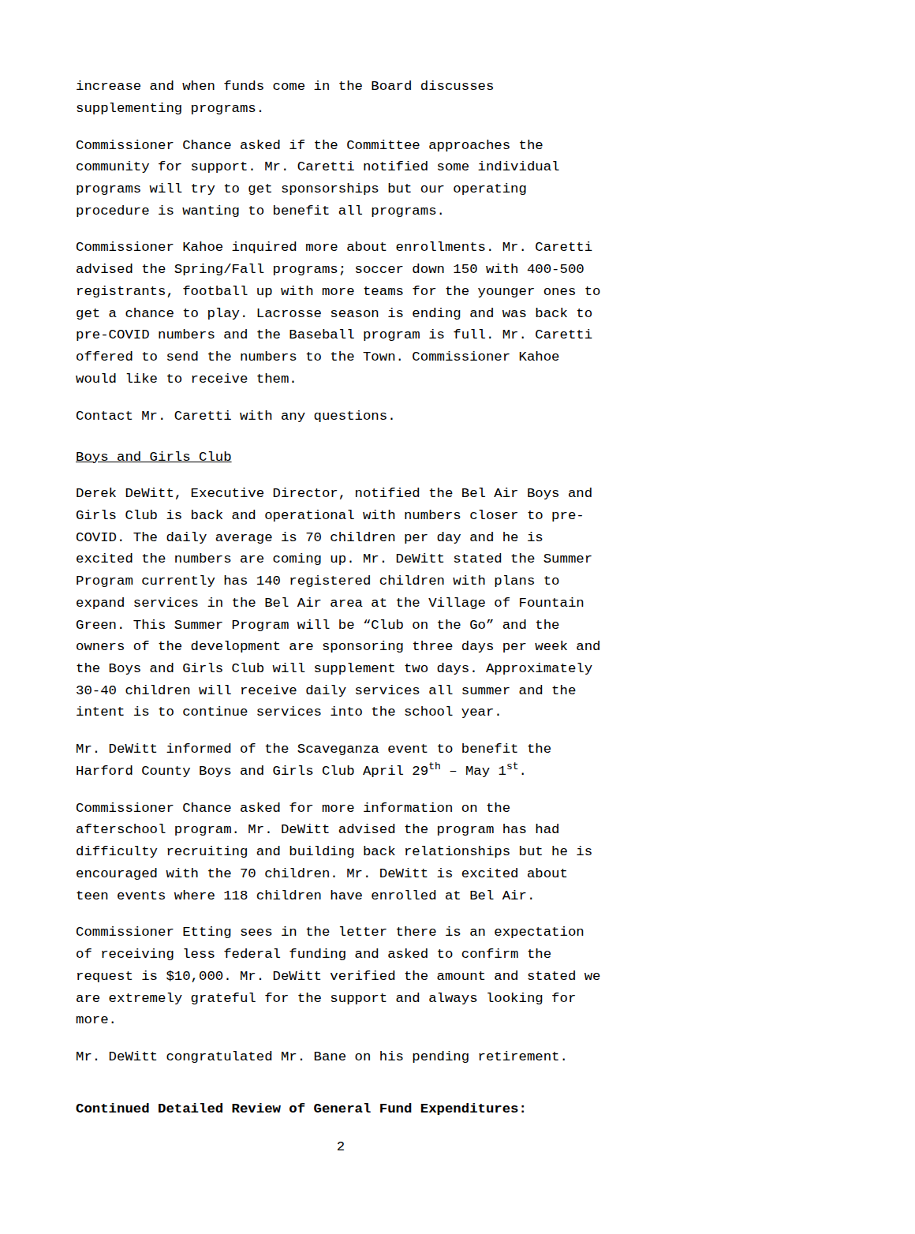increase and when funds come in the Board discusses supplementing programs.
Commissioner Chance asked if the Committee approaches the community for support. Mr. Caretti notified some individual programs will try to get sponsorships but our operating procedure is wanting to benefit all programs.
Commissioner Kahoe inquired more about enrollments. Mr. Caretti advised the Spring/Fall programs; soccer down 150 with 400-500 registrants, football up with more teams for the younger ones to get a chance to play. Lacrosse season is ending and was back to pre-COVID numbers and the Baseball program is full. Mr. Caretti offered to send the numbers to the Town. Commissioner Kahoe would like to receive them.
Contact Mr. Caretti with any questions.
Boys and Girls Club
Derek DeWitt, Executive Director, notified the Bel Air Boys and Girls Club is back and operational with numbers closer to pre-COVID. The daily average is 70 children per day and he is excited the numbers are coming up. Mr. DeWitt stated the Summer Program currently has 140 registered children with plans to expand services in the Bel Air area at the Village of Fountain Green. This Summer Program will be “Club on the Go” and the owners of the development are sponsoring three days per week and the Boys and Girls Club will supplement two days. Approximately 30-40 children will receive daily services all summer and the intent is to continue services into the school year.
Mr. DeWitt informed of the Scaveganza event to benefit the Harford County Boys and Girls Club April 29th – May 1st.
Commissioner Chance asked for more information on the afterschool program. Mr. DeWitt advised the program has had difficulty recruiting and building back relationships but he is encouraged with the 70 children. Mr. DeWitt is excited about teen events where 118 children have enrolled at Bel Air.
Commissioner Etting sees in the letter there is an expectation of receiving less federal funding and asked to confirm the request is $10,000. Mr. DeWitt verified the amount and stated we are extremely grateful for the support and always looking for more.
Mr. DeWitt congratulated Mr. Bane on his pending retirement.
Continued Detailed Review of General Fund Expenditures:
2